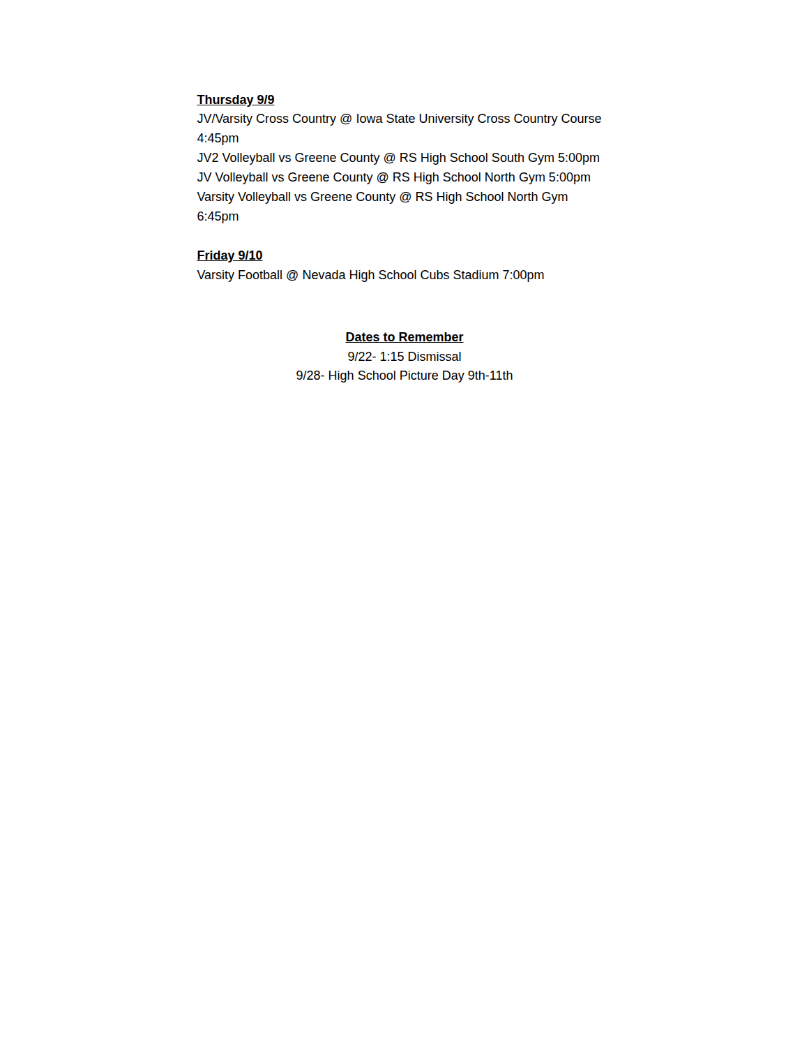Thursday 9/9
JV/Varsity Cross Country @ Iowa State University Cross Country Course 4:45pm
JV2 Volleyball vs Greene County @ RS High School South Gym 5:00pm
JV Volleyball vs Greene County @ RS High School North Gym 5:00pm
Varsity Volleyball vs Greene County @ RS High School North Gym 6:45pm
Friday 9/10
Varsity Football @ Nevada High School Cubs Stadium 7:00pm
Dates to Remember
9/22- 1:15 Dismissal
9/28- High School Picture Day 9th-11th